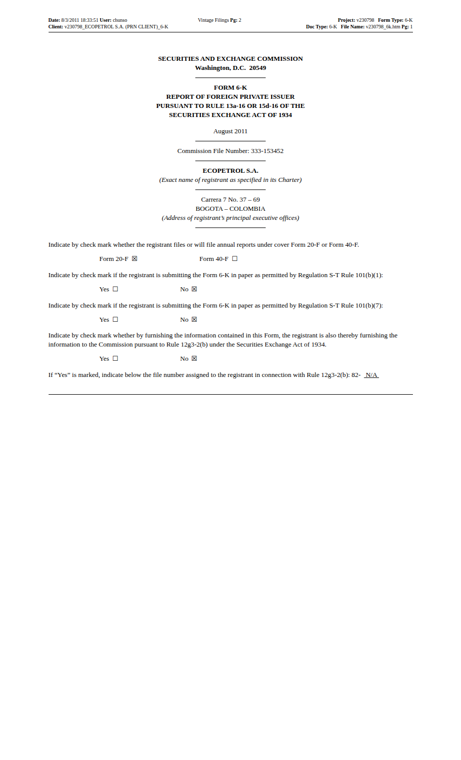| Date: 8/3/2011 18:33:51 User: chunso | Vintage Filings Pg: 2 | Project: v230798 Form Type: 6-K |
| Client: v230798_ECOPETROL S.A. (PRN CLIENT)_6-K | | Doc Type: 6-K File Name: v230798_6k.htm Pg: 1 |
SECURITIES AND EXCHANGE COMMISSION
Washington, D.C. 20549
FORM 6-K
REPORT OF FOREIGN PRIVATE ISSUER
PURSUANT TO RULE 13a-16 OR 15d-16 OF THE
SECURITIES EXCHANGE ACT OF 1934
August 2011
Commission File Number: 333-153452
ECOPETROL S.A.
(Exact name of registrant as specified in its Charter)
Carrera 7 No. 37 – 69
BOGOTA – COLOMBIA
(Address of registrant’s principal executive offices)
Indicate by check mark whether the registrant files or will file annual reports under cover Form 20-F or Form 40-F.
| Form 20-F | ☒ | | Form 40-F | ☐ |
Indicate by check mark if the registrant is submitting the Form 6-K in paper as permitted by Regulation S-T Rule 101(b)(1):
| Yes | ☐ | | No | ☒ |
Indicate by check mark if the registrant is submitting the Form 6-K in paper as permitted by Regulation S-T Rule 101(b)(7):
| Yes | ☐ | | No | ☒ |
Indicate by check mark whether by furnishing the information contained in this Form, the registrant is also thereby furnishing the information to the Commission pursuant to Rule 12g3-2(b) under the Securities Exchange Act of 1934.
| Yes | ☐ | | No | ☒ |
If “Yes” is marked, indicate below the file number assigned to the registrant in connection with Rule 12g3-2(b): 82- N/A